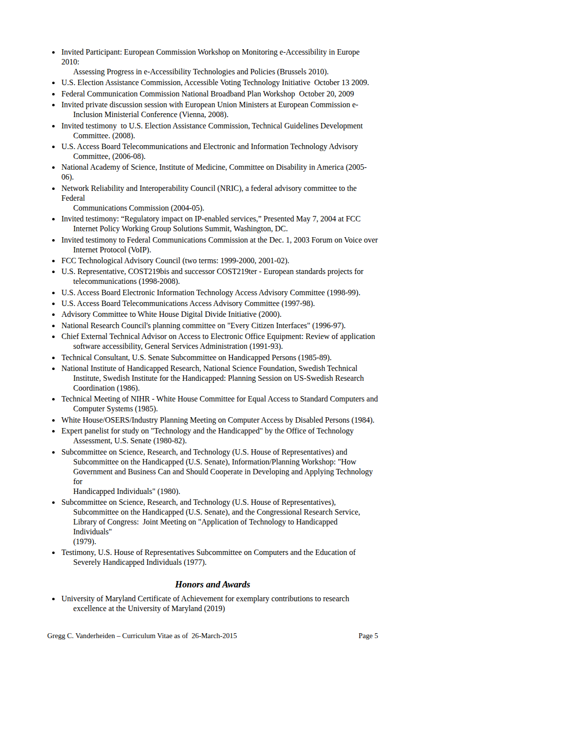Invited Participant: European Commission Workshop on Monitoring e-Accessibility in Europe 2010: Assessing Progress in e-Accessibility Technologies and Policies (Brussels 2010).
U.S. Election Assistance Commission, Accessible Voting Technology Initiative October 13 2009.
Federal Communication Commission National Broadband Plan Workshop October 20, 2009
Invited private discussion session with European Union Ministers at European Commission e-Inclusion Ministerial Conference (Vienna, 2008).
Invited testimony to U.S. Election Assistance Commission, Technical Guidelines Development Committee. (2008).
U.S. Access Board Telecommunications and Electronic and Information Technology Advisory Committee, (2006-08).
National Academy of Science, Institute of Medicine, Committee on Disability in America (2005-06).
Network Reliability and Interoperability Council (NRIC), a federal advisory committee to the Federal Communications Commission (2004-05).
Invited testimony: “Regulatory impact on IP-enabled services,” Presented May 7, 2004 at FCC Internet Policy Working Group Solutions Summit, Washington, DC.
Invited testimony to Federal Communications Commission at the Dec. 1, 2003 Forum on Voice over Internet Protocol (VoIP).
FCC Technological Advisory Council (two terms: 1999-2000, 2001-02).
U.S. Representative, COST219bis and successor COST219ter - European standards projects for telecommunications (1998-2008).
U.S. Access Board Electronic Information Technology Access Advisory Committee (1998-99).
U.S. Access Board Telecommunications Access Advisory Committee (1997-98).
Advisory Committee to White House Digital Divide Initiative (2000).
National Research Council's planning committee on "Every Citizen Interfaces" (1996-97).
Chief External Technical Advisor on Access to Electronic Office Equipment: Review of application software accessibility, General Services Administration (1991-93).
Technical Consultant, U.S. Senate Subcommittee on Handicapped Persons (1985-89).
National Institute of Handicapped Research, National Science Foundation, Swedish Technical Institute, Swedish Institute for the Handicapped: Planning Session on US-Swedish Research Coordination (1986).
Technical Meeting of NIHR - White House Committee for Equal Access to Standard Computers and Computer Systems (1985).
White House/OSERS/Industry Planning Meeting on Computer Access by Disabled Persons (1984).
Expert panelist for study on "Technology and the Handicapped" by the Office of Technology Assessment, U.S. Senate (1980-82).
Subcommittee on Science, Research, and Technology (U.S. House of Representatives) and Subcommittee on the Handicapped (U.S. Senate), Information/Planning Workshop: "How Government and Business Can and Should Cooperate in Developing and Applying Technology for Handicapped Individuals" (1980).
Subcommittee on Science, Research, and Technology (U.S. House of Representatives), Subcommittee on the Handicapped (U.S. Senate), and the Congressional Research Service, Library of Congress: Joint Meeting on "Application of Technology to Handicapped Individuals" (1979).
Testimony, U.S. House of Representatives Subcommittee on Computers and the Education of Severely Handicapped Individuals (1977).
Honors and Awards
University of Maryland Certificate of Achievement for exemplary contributions to research excellence at the University of Maryland (2019)
Gregg C. Vanderheiden – Curriculum Vitae as of 26-March-2015 Page 5